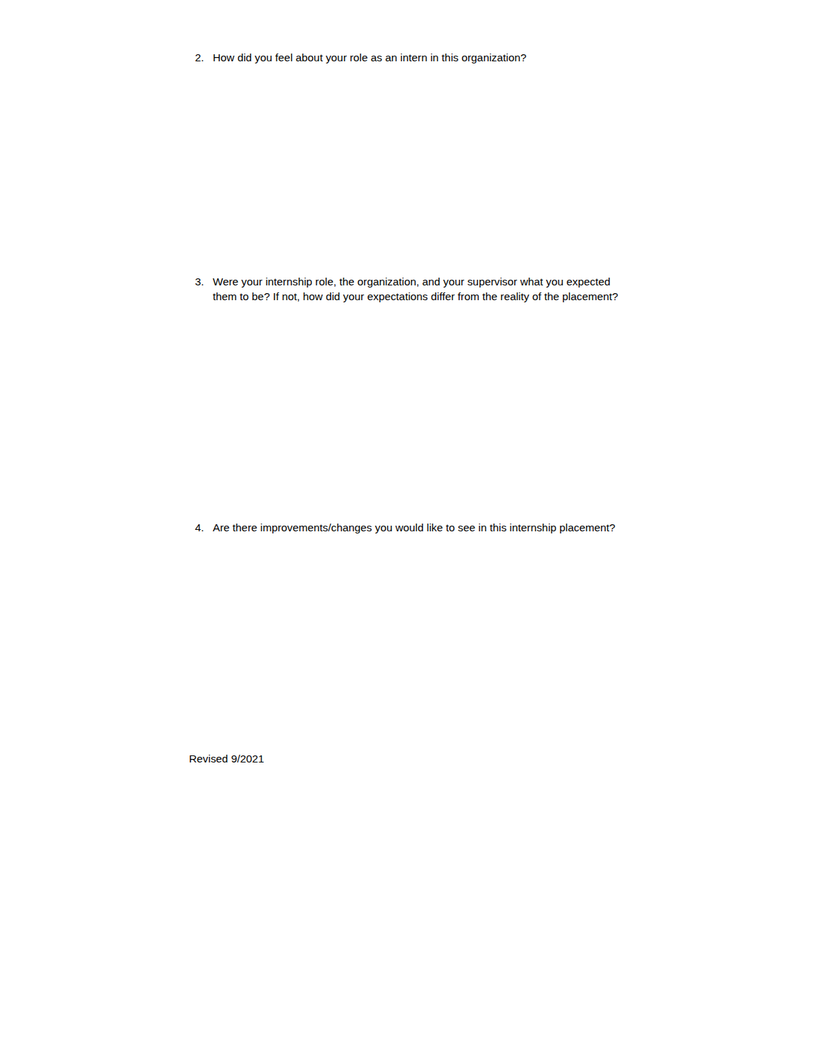2. How did you feel about your role as an intern in this organization?
3. Were your internship role, the organization, and your supervisor what you expected them to be? If not, how did your expectations differ from the reality of the placement?
4. Are there improvements/changes you would like to see in this internship placement?
Revised 9/2021